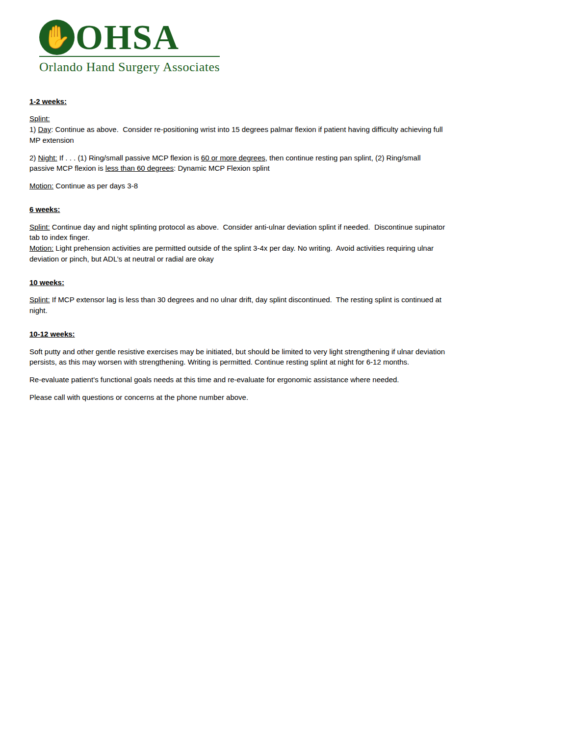✋OHSA
Orlando Hand Surgery Associates
1-2 weeks:
Splint:
1) Day: Continue as above. Consider re-positioning wrist into 15 degrees palmar flexion if patient having difficulty achieving full MP extension
2) Night: If . . . (1) Ring/small passive MCP flexion is 60 or more degrees, then continue resting pan splint, (2) Ring/small passive MCP flexion is less than 60 degrees: Dynamic MCP Flexion splint
Motion: Continue as per days 3-8
6 weeks:
Splint: Continue day and night splinting protocol as above. Consider anti-ulnar deviation splint if needed. Discontinue supinator tab to index finger.
Motion: Light prehension activities are permitted outside of the splint 3-4x per day. No writing. Avoid activities requiring ulnar deviation or pinch, but ADL’s at neutral or radial are okay
10 weeks:
Splint: If MCP extensor lag is less than 30 degrees and no ulnar drift, day splint discontinued. The resting splint is continued at night.
10-12 weeks:
Soft putty and other gentle resistive exercises may be initiated, but should be limited to very light strengthening if ulnar deviation persists, as this may worsen with strengthening. Writing is permitted. Continue resting splint at night for 6-12 months.
Re-evaluate patient’s functional goals needs at this time and re-evaluate for ergonomic assistance where needed.
Please call with questions or concerns at the phone number above.